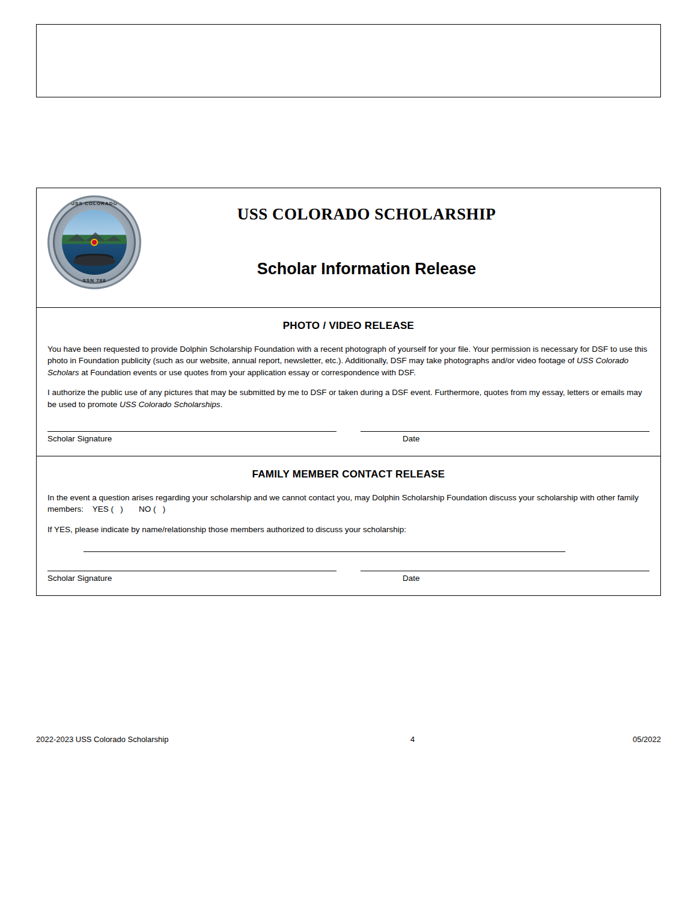USS COLORADO
SSN 788
USS COLORADO SCHOLARSHIP
Scholar Information Release
PHOTO / VIDEO RELEASE
You have been requested to provide Dolphin Scholarship Foundation with a recent photograph of yourself for your file. Your permission is necessary for DSF to use this photo in Foundation publicity (such as our website, annual report, newsletter, etc.). Additionally, DSF may take photographs and/or video footage of USS Colorado Scholars at Foundation events or use quotes from your application essay or correspondence with DSF.
I authorize the public use of any pictures that may be submitted by me to DSF or taken during a DSF event. Furthermore, quotes from my essay, letters or emails may be used to promote USS Colorado Scholarships.
Scholar Signature
Date
FAMILY MEMBER CONTACT RELEASE
In the event a question arises regarding your scholarship and we cannot contact you, may Dolphin Scholarship Foundation discuss your scholarship with other family members: YES ( ) NO ( )
If YES, please indicate by name/relationship those members authorized to discuss your scholarship:
Scholar Signature
Date
2022-2023 USS Colorado Scholarship
4
05/2022